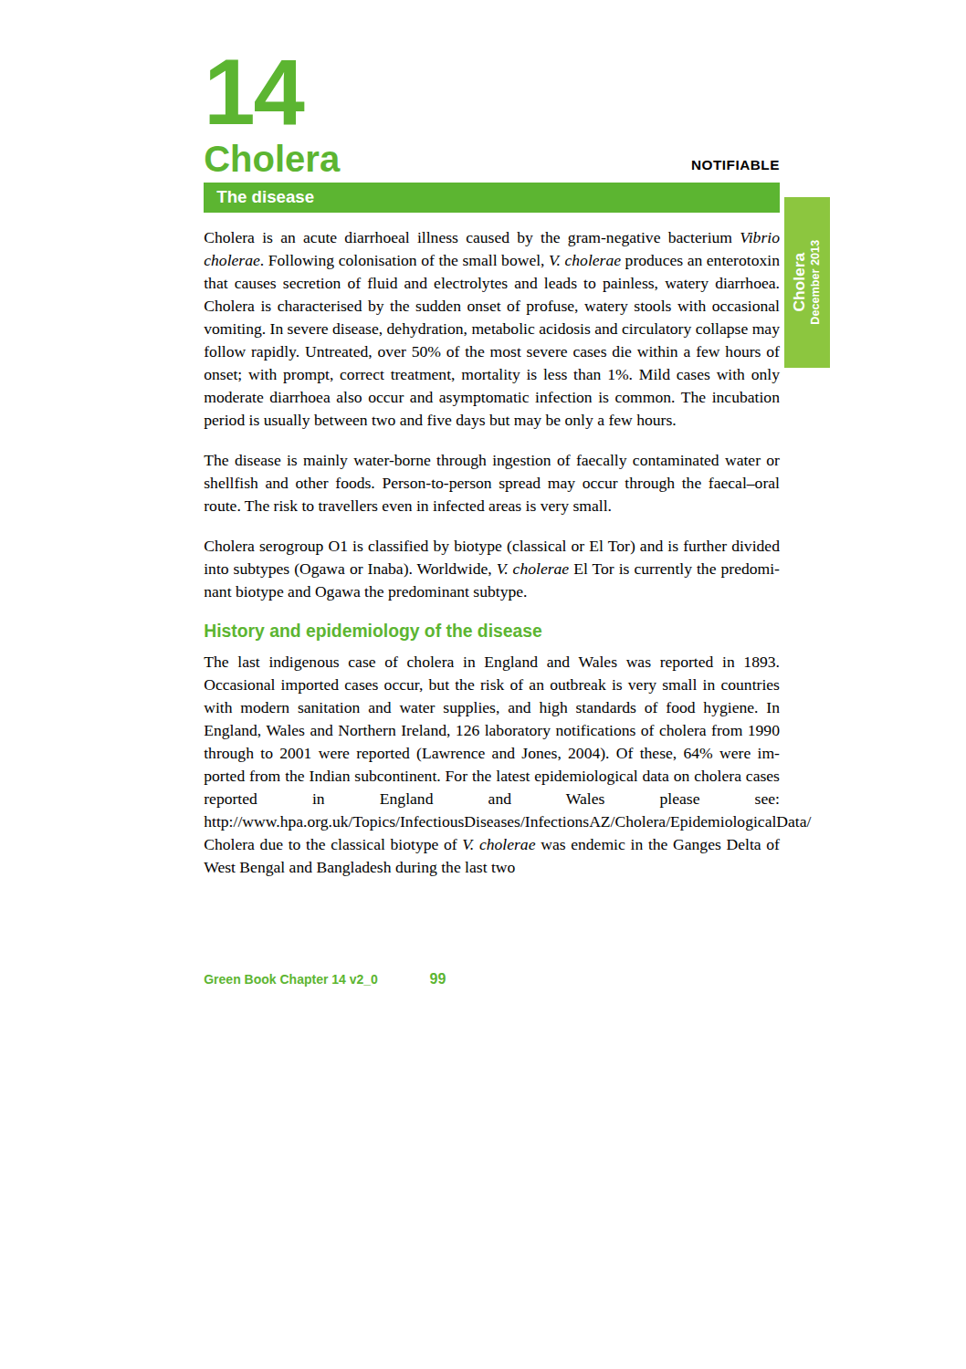Cholera December 2013
14
Cholera
NOTIFIABLE
The disease
Cholera is an acute diarrhoeal illness caused by the gram-negative bacterium Vibrio cholerae. Following colonisation of the small bowel, V. cholerae produces an enterotoxin that causes secretion of fluid and electrolytes and leads to painless, watery diarrhoea. Cholera is characterised by the sudden onset of profuse, watery stools with occasional vomiting. In severe disease, dehydration, metabolic acidosis and circulatory collapse may follow rapidly. Untreated, over 50% of the most severe cases die within a few hours of onset; with prompt, correct treatment, mortality is less than 1%. Mild cases with only moderate diarrhoea also occur and asymptomatic infection is common. The incubation period is usually between two and five days but may be only a few hours.
The disease is mainly water-borne through ingestion of faecally contaminated water or shellfish and other foods. Person-to-person spread may occur through the faecal–oral route. The risk to travellers even in infected areas is very small.
Cholera serogroup O1 is classified by biotype (classical or El Tor) and is further divided into subtypes (Ogawa or Inaba). Worldwide, V. cholerae El Tor is currently the predominant biotype and Ogawa the predominant subtype.
History and epidemiology of the disease
The last indigenous case of cholera in England and Wales was reported in 1893. Occasional imported cases occur, but the risk of an outbreak is very small in countries with modern sanitation and water supplies, and high standards of food hygiene. In England, Wales and Northern Ireland, 126 laboratory notifications of cholera from 1990 through to 2001 were reported (Lawrence and Jones, 2004). Of these, 64% were imported from the Indian subcontinent. For the latest epidemiological data on cholera cases reported in England and Wales please see: http://www.hpa.org.uk/Topics/InfectiousDiseases/InfectionsAZ/Cholera/EpidemiologicalData/ Cholera due to the classical biotype of V. cholerae was endemic in the Ganges Delta of West Bengal and Bangladesh during the last two
Green Book Chapter 14 v2_0 99